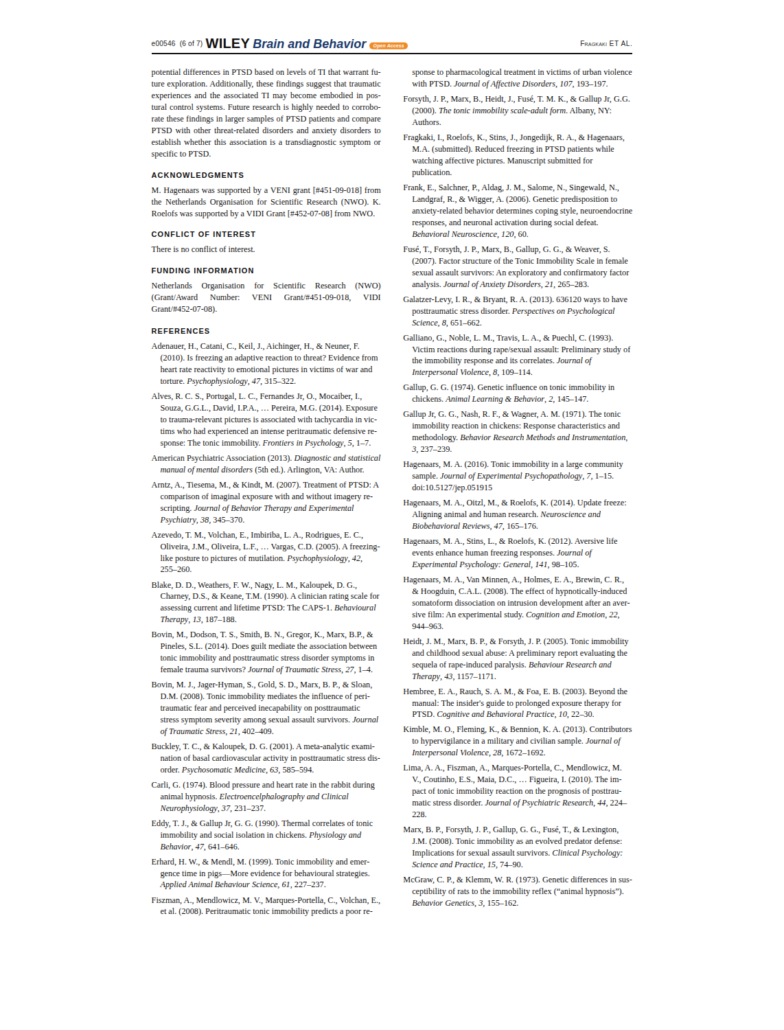e00546 (6 of 7)
WILEY
Brain and Behavior Open Access
Fragkaki et al.
potential differences in PTSD based on levels of TI that warrant future exploration. Additionally, these findings suggest that traumatic experiences and the associated TI may become embodied in postural control systems. Future research is highly needed to corroborate these findings in larger samples of PTSD patients and compare PTSD with other threat-related disorders and anxiety disorders to establish whether this association is a transdiagnostic symptom or specific to PTSD.
Acknowledgments
M. Hagenaars was supported by a VENI grant [#451-09-018] from the Netherlands Organisation for Scientific Research (NWO). K. Roelofs was supported by a VIDI Grant [#452-07-08] from NWO.
Conflict of Interest
There is no conflict of interest.
Funding Information
Netherlands Organisation for Scientific Research (NWO) (Grant/Award Number: VENI Grant/#451-09-018, VIDI Grant/#452-07-08).
References
Adenauer, H., Catani, C., Keil, J., Aichinger, H., & Neuner, F. (2010). Is freezing an adaptive reaction to threat? Evidence from heart rate reactivity to emotional pictures in victims of war and torture. Psychophysiology, 47, 315–322.
Alves, R. C. S., Portugal, L. C., Fernandes Jr, O., Mocaiber, I., Souza, G.G.L., David, I.P.A., … Pereira, M.G. (2014). Exposure to trauma-relevant pictures is associated with tachycardia in victims who had experienced an intense peritraumatic defensive response: The tonic immobility. Frontiers in Psychology, 5, 1–7.
American Psychiatric Association (2013). Diagnostic and statistical manual of mental disorders (5th ed.). Arlington, VA: Author.
Arntz, A., Tiesema, M., & Kindt, M. (2007). Treatment of PTSD: A comparison of imaginal exposure with and without imagery rescripting. Journal of Behavior Therapy and Experimental Psychiatry, 38, 345–370.
Azevedo, T. M., Volchan, E., Imbiriba, L. A., Rodrigues, E. C., Oliveira, J.M., Oliveira, L.F., … Vargas, C.D. (2005). A freezing-like posture to pictures of mutilation. Psychophysiology, 42, 255–260.
Blake, D. D., Weathers, F. W., Nagy, L. M., Kaloupek, D. G., Charney, D.S., & Keane, T.M. (1990). A clinician rating scale for assessing current and lifetime PTSD: The CAPS-1. Behavioural Therapy, 13, 187–188.
Bovin, M., Dodson, T. S., Smith, B. N., Gregor, K., Marx, B.P., & Pineles, S.L. (2014). Does guilt mediate the association between tonic immobility and posttraumatic stress disorder symptoms in female trauma survivors? Journal of Traumatic Stress, 27, 1–4.
Bovin, M. J., Jager-Hyman, S., Gold, S. D., Marx, B. P., & Sloan, D.M. (2008). Tonic immobility mediates the influence of peritraumatic fear and perceived inecapability on posttraumatic stress symptom severity among sexual assault survivors. Journal of Traumatic Stress, 21, 402–409.
Buckley, T. C., & Kaloupek, D. G. (2001). A meta-analytic examination of basal cardiovascular activity in posttraumatic stress disorder. Psychosomatic Medicine, 63, 585–594.
Carli, G. (1974). Blood pressure and heart rate in the rabbit during animal hypnosis. Electroencelphalography and Clinical Neurophysiology, 37, 231–237.
Eddy, T. J., & Gallup Jr, G. G. (1990). Thermal correlates of tonic immobility and social isolation in chickens. Physiology and Behavior, 47, 641–646.
Erhard, H. W., & Mendl, M. (1999). Tonic immobility and emergence time in pigs—More evidence for behavioural strategies. Applied Animal Behaviour Science, 61, 227–237.
Fiszman, A., Mendlowicz, M. V., Marques-Portella, C., Volchan, E., et al. (2008). Peritraumatic tonic immobility predicts a poor response to pharmacological treatment in victims of urban violence with PTSD. Journal of Affective Disorders, 107, 193–197.
Forsyth, J. P., Marx, B., Heidt, J., Fusé, T. M. K., & Gallup Jr, G.G. (2000). The tonic immobility scale-adult form. Albany, NY: Authors.
Fragkaki, I., Roelofs, K., Stins, J., Jongedijk, R. A., & Hagenaars, M.A. (submitted). Reduced freezing in PTSD patients while watching affective pictures. Manuscript submitted for publication.
Frank, E., Salchner, P., Aldag, J. M., Salome, N., Singewald, N., Landgraf, R., & Wigger, A. (2006). Genetic predisposition to anxiety-related behavior determines coping style, neuroendocrine responses, and neuronal activation during social defeat. Behavioral Neuroscience, 120, 60.
Fusé, T., Forsyth, J. P., Marx, B., Gallup, G. G., & Weaver, S. (2007). Factor structure of the Tonic Immobility Scale in female sexual assault survivors: An exploratory and confirmatory factor analysis. Journal of Anxiety Disorders, 21, 265–283.
Galatzer-Levy, I. R., & Bryant, R. A. (2013). 636120 ways to have posttraumatic stress disorder. Perspectives on Psychological Science, 8, 651–662.
Galliano, G., Noble, L. M., Travis, L. A., & Puechl, C. (1993). Victim reactions during rape/sexual assault: Preliminary study of the immobility response and its correlates. Journal of Interpersonal Violence, 8, 109–114.
Gallup, G. G. (1974). Genetic influence on tonic immobility in chickens. Animal Learning & Behavior, 2, 145–147.
Gallup Jr, G. G., Nash, R. F., & Wagner, A. M. (1971). The tonic immobility reaction in chickens: Response characteristics and methodology. Behavior Research Methods and Instrumentation, 3, 237–239.
Hagenaars, M. A. (2016). Tonic immobility in a large community sample. Journal of Experimental Psychopathology, 7, 1–15. doi:10.5127/jep.051915
Hagenaars, M. A., Oitzl, M., & Roelofs, K. (2014). Update freeze: Aligning animal and human research. Neuroscience and Biobehavioral Reviews, 47, 165–176.
Hagenaars, M. A., Stins, L., & Roelofs, K. (2012). Aversive life events enhance human freezing responses. Journal of Experimental Psychology: General, 141, 98–105.
Hagenaars, M. A., Van Minnen, A., Holmes, E. A., Brewin, C. R., & Hoogduin, C.A.L. (2008). The effect of hypnotically-induced somatoform dissociation on intrusion development after an aversive film: An experimental study. Cognition and Emotion, 22, 944–963.
Heidt, J. M., Marx, B. P., & Forsyth, J. P. (2005). Tonic immobility and childhood sexual abuse: A preliminary report evaluating the sequela of rape-induced paralysis. Behaviour Research and Therapy, 43, 1157–1171.
Hembree, E. A., Rauch, S. A. M., & Foa, E. B. (2003). Beyond the manual: The insider's guide to prolonged exposure therapy for PTSD. Cognitive and Behavioral Practice, 10, 22–30.
Kimble, M. O., Fleming, K., & Bennion, K. A. (2013). Contributors to hypervigilance in a military and civilian sample. Journal of Interpersonal Violence, 28, 1672–1692.
Lima, A. A., Fiszman, A., Marques-Portella, C., Mendlowicz, M. V., Coutinho, E.S., Maia, D.C., … Figueira, I. (2010). The impact of tonic immobility reaction on the prognosis of posttraumatic stress disorder. Journal of Psychiatric Research, 44, 224–228.
Marx, B. P., Forsyth, J. P., Gallup, G. G., Fusé, T., & Lexington, J.M. (2008). Tonic immobility as an evolved predator defense: Implications for sexual assault survivors. Clinical Psychology: Science and Practice, 15, 74–90.
McGraw, C. P., & Klemm, W. R. (1973). Genetic differences in susceptibility of rats to the immobility reflex (“animal hypnosis”). Behavior Genetics, 3, 155–162.